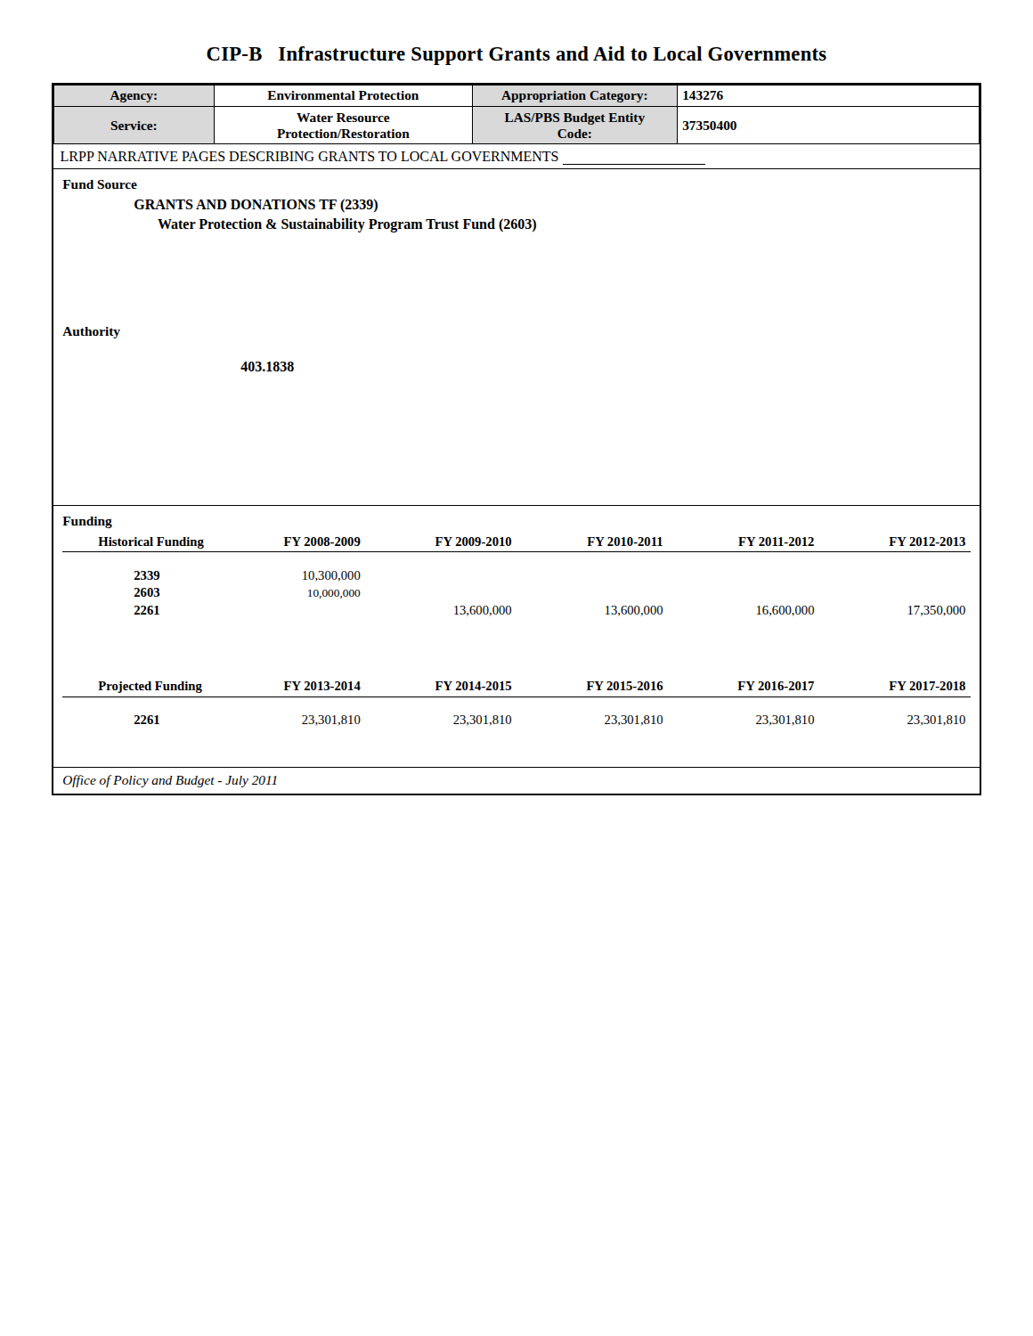CIP-B Infrastructure Support Grants and Aid to Local Governments
| Agency: | Environmental Protection | Appropriation Category: | 143276 |
| Service: | Water Resource Protection/Restoration | LAS/PBS Budget Entity Code: | 37350400 |
LRPP NARRATIVE PAGES DESCRIBING GRANTS TO LOCAL GOVERNMENTS
Fund Source
GRANTS AND DONATIONS TF (2339)
Water Protection & Sustainability Program Trust Fund (2603)
Authority
403.1838
Funding
| Historical Funding | FY 2008-2009 | FY 2009-2010 | FY 2010-2011 | FY 2011-2012 | FY 2012-2013 |
| --- | --- | --- | --- | --- | --- |
| 2339 | 10,300,000 | | | | |
| 2603 | 10,000,000 | | | | |
| 2261 | | 13,600,000 | 13,600,000 | 16,600,000 | 17,350,000 |
| Projected Funding | FY 2013-2014 | FY 2014-2015 | FY 2015-2016 | FY 2016-2017 | FY 2017-2018 |
| 2261 | 23,301,810 | 23,301,810 | 23,301,810 | 23,301,810 | 23,301,810 |
Office of Policy and Budget - July 2011